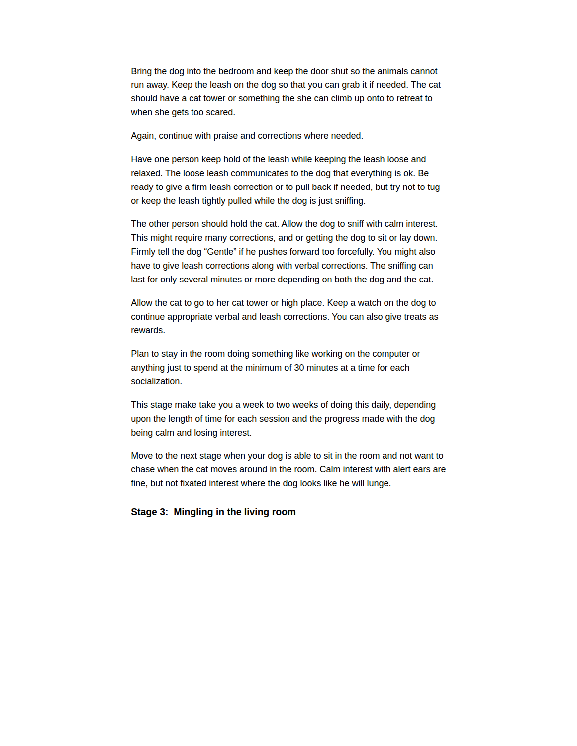Bring the dog into the bedroom and keep the door shut so the animals cannot run away. Keep the leash on the dog so that you can grab it if needed. The cat should have a cat tower or something the she can climb up onto to retreat to when she gets too scared.
Again, continue with praise and corrections where needed.
Have one person keep hold of the leash while keeping the leash loose and relaxed. The loose leash communicates to the dog that everything is ok. Be ready to give a firm leash correction or to pull back if needed, but try not to tug or keep the leash tightly pulled while the dog is just sniffing.
The other person should hold the cat. Allow the dog to sniff with calm interest. This might require many corrections, and or getting the dog to sit or lay down. Firmly tell the dog “Gentle” if he pushes forward too forcefully. You might also have to give leash corrections along with verbal corrections. The sniffing can last for only several minutes or more depending on both the dog and the cat.
Allow the cat to go to her cat tower or high place. Keep a watch on the dog to continue appropriate verbal and leash corrections. You can also give treats as rewards.
Plan to stay in the room doing something like working on the computer or anything just to spend at the minimum of 30 minutes at a time for each socialization.
This stage make take you a week to two weeks of doing this daily, depending upon the length of time for each session and the progress made with the dog being calm and losing interest.
Move to the next stage when your dog is able to sit in the room and not want to chase when the cat moves around in the room. Calm interest with alert ears are fine, but not fixated interest where the dog looks like he will lunge.
Stage 3: Mingling in the living room